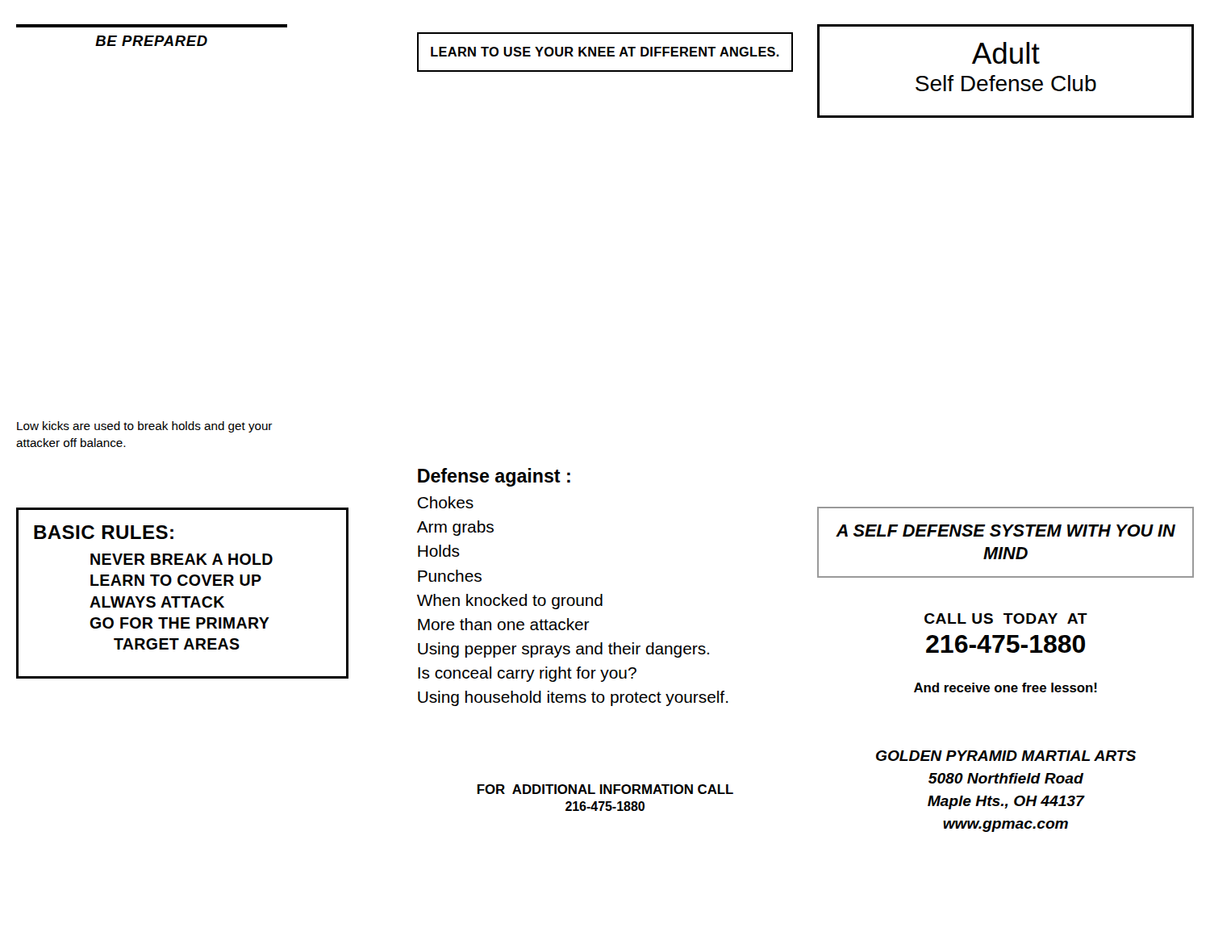BE PREPARED
Low kicks are used to break holds and get your attacker off balance.
BASIC RULES:
NEVER BREAK A HOLD
LEARN TO COVER UP
ALWAYS ATTACK
GO FOR THE PRIMARY
TARGET AREAS
LEARN TO USE YOUR KNEE AT DIFFERENT ANGLES.
Defense against :
Chokes
Arm grabs
Holds
Punches
When knocked to ground
More than one attacker
Using pepper sprays and their dangers.
Is conceal carry right for you?
Using household items to protect yourself.
FOR ADDITIONAL INFORMATION CALL
216-475-1880
Adult
Self Defense Club
A SELF DEFENSE SYSTEM WITH YOU IN MIND
CALL US TODAY AT
216-475-1880
And receive one free lesson!
GOLDEN PYRAMID MARTIAL ARTS
5080 Northfield Road
Maple Hts., OH 44137
www.gpmac.com